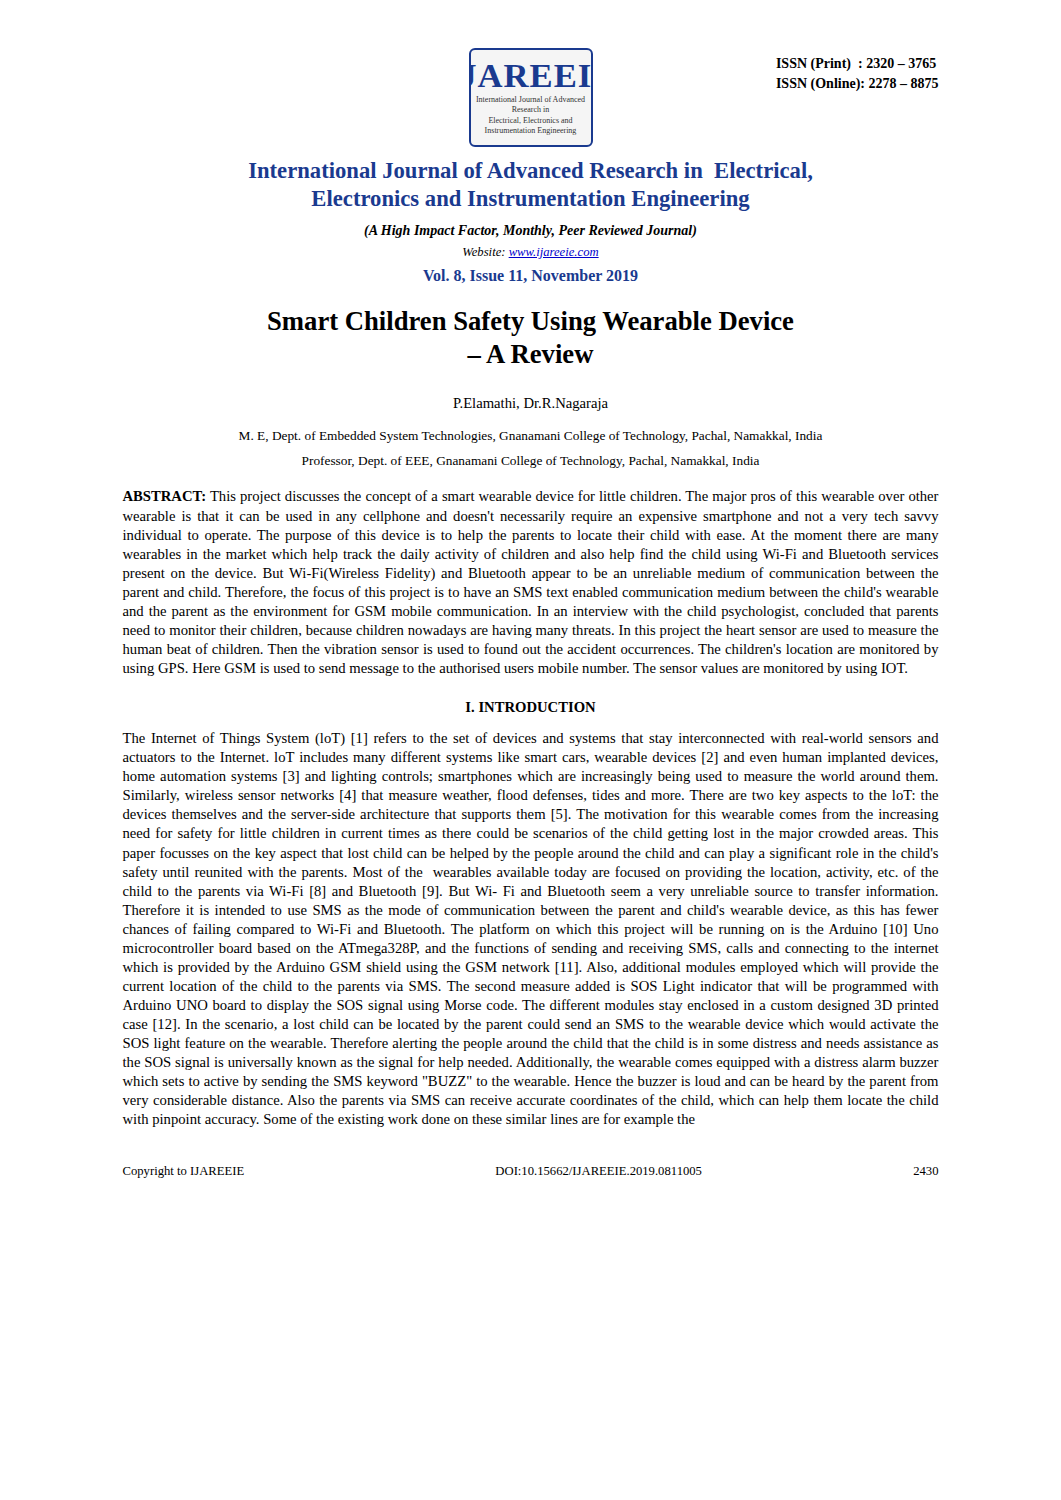ISSN (Print) : 2320 – 3765
ISSN (Online): 2278 – 8875
IJAREEIE
International Journal of Advanced Research in
Electrical, Electronics and Instrumentation Engineering
International Journal of Advanced Research in Electrical,
Electronics and Instrumentation Engineering
(A High Impact Factor, Monthly, Peer Reviewed Journal)
Website: www.ijareeie.com
Vol. 8, Issue 11, November 2019
Smart Children Safety Using Wearable Device
– A Review
P.Elamathi, Dr.R.Nagaraja
M. E, Dept. of Embedded System Technologies, Gnanamani College of Technology, Pachal, Namakkal, India
Professor, Dept. of EEE, Gnanamani College of Technology, Pachal, Namakkal, India
ABSTRACT: This project discusses the concept of a smart wearable device for little children. The major pros of this wearable over other wearable is that it can be used in any cellphone and doesn't necessarily require an expensive smartphone and not a very tech savvy individual to operate. The purpose of this device is to help the parents to locate their child with ease. At the moment there are many wearables in the market which help track the daily activity of children and also help find the child using Wi-Fi and Bluetooth services present on the device. But Wi-Fi(Wireless Fidelity) and Bluetooth appear to be an unreliable medium of communication between the parent and child. Therefore, the focus of this project is to have an SMS text enabled communication medium between the child's wearable and the parent as the environment for GSM mobile communication. In an interview with the child psychologist, concluded that parents need to monitor their children, because children nowadays are having many threats. In this project the heart sensor are used to measure the human beat of children. Then the vibration sensor is used to found out the accident occurrences. The children's location are monitored by using GPS. Here GSM is used to send message to the authorised users mobile number. The sensor values are monitored by using IOT.
I. INTRODUCTION
The Internet of Things System (loT) [1] refers to the set of devices and systems that stay interconnected with real-world sensors and actuators to the Internet. loT includes many different systems like smart cars, wearable devices [2] and even human implanted devices, home automation systems [3] and lighting controls; smartphones which are increasingly being used to measure the world around them. Similarly, wireless sensor networks [4] that measure weather, flood defenses, tides and more. There are two key aspects to the loT: the devices themselves and the server-side architecture that supports them [5]. The motivation for this wearable comes from the increasing need for safety for little children in current times as there could be scenarios of the child getting lost in the major crowded areas. This paper focusses on the key aspect that lost child can be helped by the people around the child and can play a significant role in the child's safety until reunited with the parents. Most of the wearables available today are focused on providing the location, activity, etc. of the child to the parents via Wi-Fi [8] and Bluetooth [9]. But Wi- Fi and Bluetooth seem a very unreliable source to transfer information. Therefore it is intended to use SMS as the mode of communication between the parent and child's wearable device, as this has fewer chances of failing compared to Wi-Fi and Bluetooth. The platform on which this project will be running on is the Arduino [10] Uno microcontroller board based on the ATmega328P, and the functions of sending and receiving SMS, calls and connecting to the internet which is provided by the Arduino GSM shield using the GSM network [11]. Also, additional modules employed which will provide the current location of the child to the parents via SMS. The second measure added is SOS Light indicator that will be programmed with Arduino UNO board to display the SOS signal using Morse code. The different modules stay enclosed in a custom designed 3D printed case [12]. In the scenario, a lost child can be located by the parent could send an SMS to the wearable device which would activate the SOS light feature on the wearable. Therefore alerting the people around the child that the child is in some distress and needs assistance as the SOS signal is universally known as the signal for help needed. Additionally, the wearable comes equipped with a distress alarm buzzer which sets to active by sending the SMS keyword "BUZZ" to the wearable. Hence the buzzer is loud and can be heard by the parent from very considerable distance. Also the parents via SMS can receive accurate coordinates of the child, which can help them locate the child with pinpoint accuracy. Some of the existing work done on these similar lines are for example the
Copyright to IJAREEIE DOI:10.15662/IJAREEIE.2019.0811005 2430